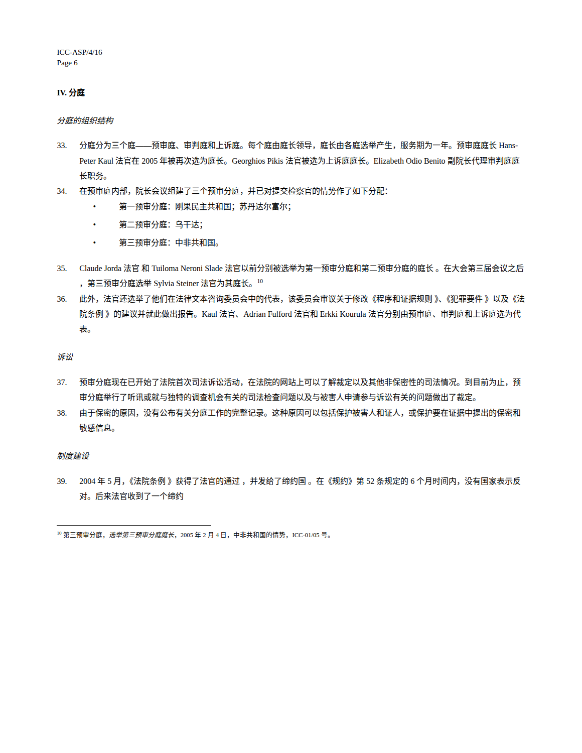ICC-ASP/4/16
Page 6
IV. 分庭
分庭的组织结构
33.
分庭分为三个庭——预审庭、审判庭和上诉庭。每个庭由庭长领导，庭长由各庭选举产生，服务期为一年。预审庭庭长 Hans-Peter Kaul 法官在 2005 年被再次选为庭长。Georghios Pikis 法官被选为上诉庭庭长。Elizabeth Odio Benito 副院长代理审判庭庭长职务。
34.
在预审庭内部，院长会议组建了三个预审分庭，并已对提交检察官的情势作了如下分配：
第一预审分庭：刚果民主共和国；苏丹达尔富尔；
第二预审分庭：乌干达；
第三预审分庭：中非共和国。
35.
Claude Jorda 法官 和 Tuiloma Neroni Slade 法官以前分别被选举为第一预审分庭和第二预审分庭的庭长 。在大会第三届会议之后 ，第三预审分庭选举 Sylvia Steiner 法官为其庭长。10
36.
此外，法官还选举了他们在法律文本咨询委员会中的代表，该委员会审议关于修改《程序和证据规则 》、《犯罪要件 》以及《法院条例 》的建议并就此做出报告。Kaul 法官、Adrian Fulford 法官和 Erkki Kourula 法官分别由预审庭、审判庭和上诉庭选为代表。
诉讼
37.
预审分庭现在已开始了法院首次司法诉讼活动，在法院的网站上可以了解裁定以及其他非保密性的司法情况。到目前为止，预审分庭举行了听讯或就与独特的调查机会有关的司法检查问题以及与被害人申请参与诉讼有关的问题做出了裁定。
38.
由于保密的原因，没有公布有关分庭工作的完整记录。这种原因可以包括保护被害人和证人，或保护要在证据中提出的保密和敏感信息。
制度建设
39.
2004 年 5 月，《法院条例 》获得了法官的通过 ，并发给了缔约国 。在《规约》第 52 条规定的 6 个月时间内，没有国家表示反对。后来法官收到了一个缔约
10 第三预审分庭，选举第三预审分庭庭长，2005 年 2 月 4 日，中非共和国的情势，ICC-01/05 号。